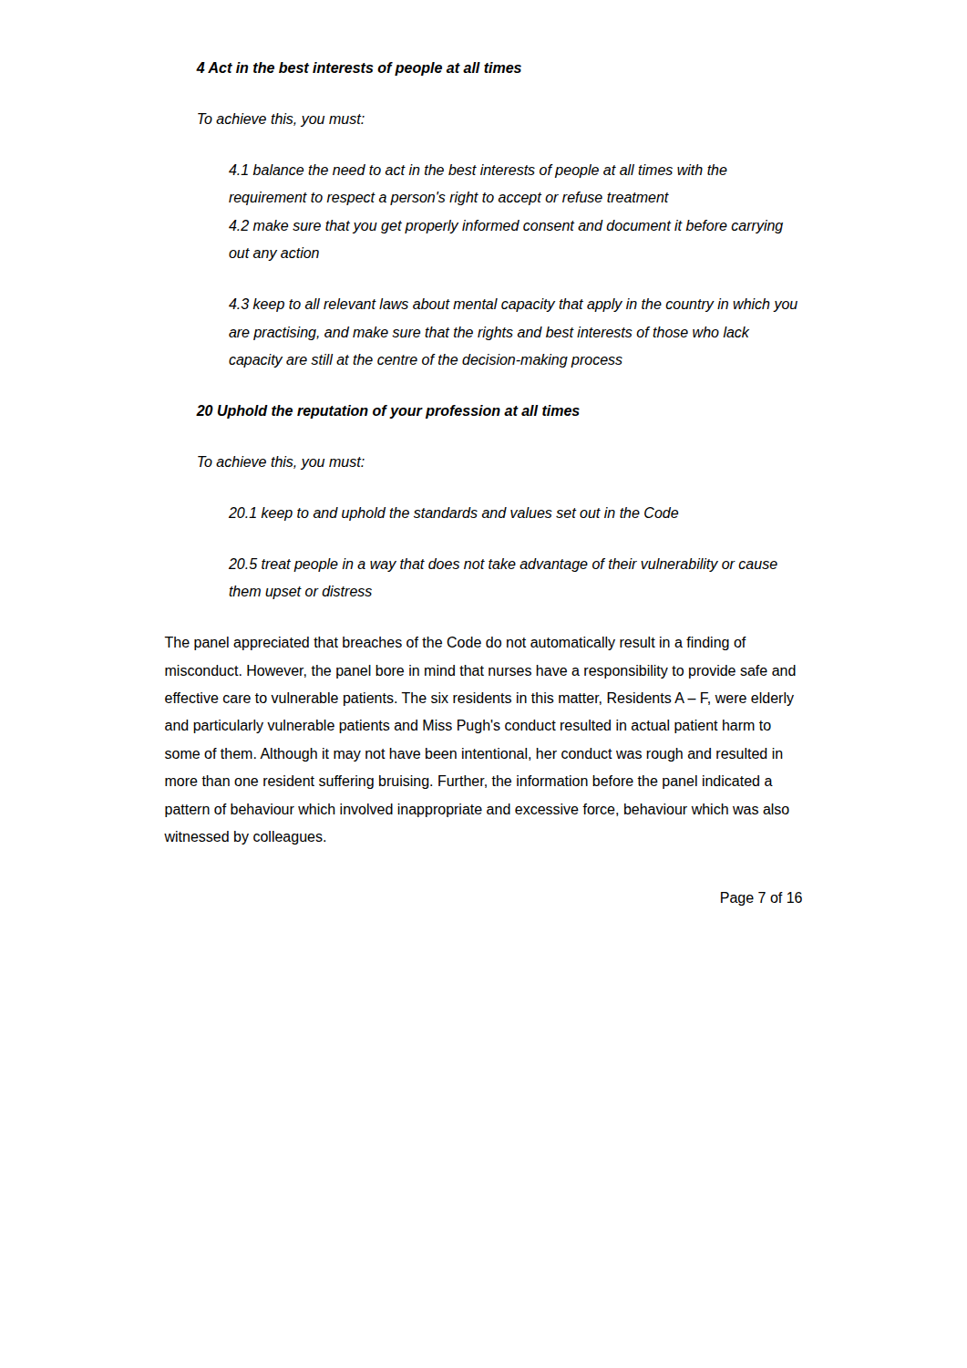4 Act in the best interests of people at all times
To achieve this, you must:
4.1 balance the need to act in the best interests of people at all times with the requirement to respect a person's right to accept or refuse treatment
4.2 make sure that you get properly informed consent and document it before carrying out any action
4.3 keep to all relevant laws about mental capacity that apply in the country in which you are practising, and make sure that the rights and best interests of those who lack capacity are still at the centre of the decision-making process
20 Uphold the reputation of your profession at all times
To achieve this, you must:
20.1 keep to and uphold the standards and values set out in the Code
20.5 treat people in a way that does not take advantage of their vulnerability or cause them upset or distress
The panel appreciated that breaches of the Code do not automatically result in a finding of misconduct. However, the panel bore in mind that nurses have a responsibility to provide safe and effective care to vulnerable patients. The six residents in this matter, Residents A – F, were elderly and particularly vulnerable patients and Miss Pugh's conduct resulted in actual patient harm to some of them. Although it may not have been intentional, her conduct was rough and resulted in more than one resident suffering bruising. Further, the information before the panel indicated a pattern of behaviour which involved inappropriate and excessive force, behaviour which was also witnessed by colleagues.
Page 7 of 16